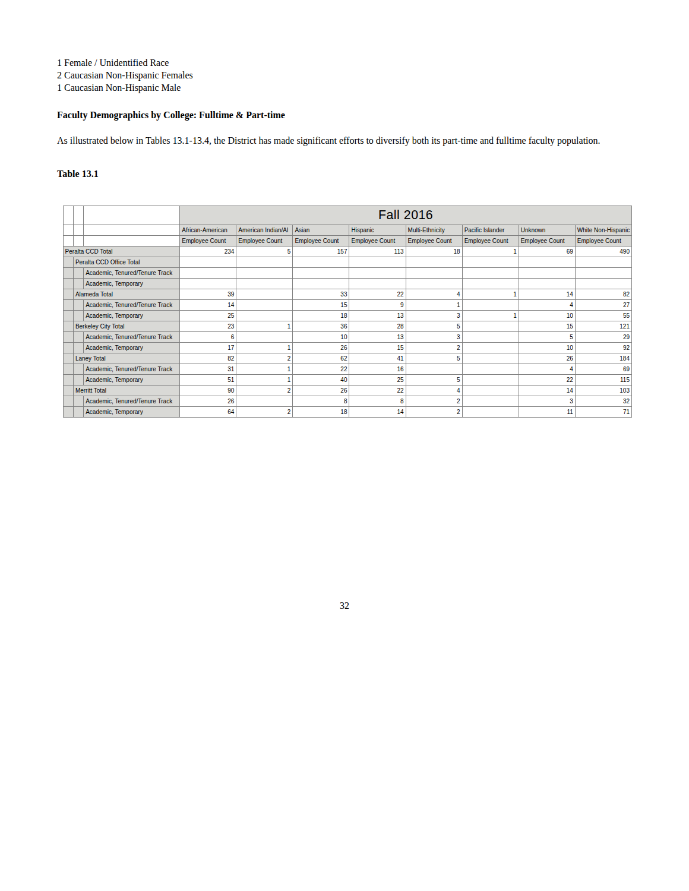1 Female / Unidentified Race
2 Caucasian Non-Hispanic Females
1 Caucasian Non-Hispanic Male
Faculty Demographics by College: Fulltime & Part-time
As illustrated below in Tables 13.1-13.4, the District has made significant efforts to diversify both its part-time and fulltime faculty population.
Table 13.1
| | | | Fall 2016 |
| | | | African-American | American Indian/Al | Asian | Hispanic | Multi-Ethnicity | Pacific Islander | Unknown | White Non-Hispanic |
| | | | Employee Count | Employee Count | Employee Count | Employee Count | Employee Count | Employee Count | Employee Count | Employee Count |
| Peralta CCD Total | 234 | 5 | 157 | 113 | 18 | 1 | 69 | 490 |
| | Peralta CCD Office Total | | | | | | | | |
| | | Academic, Tenured/Tenure Track | | | | | | | | |
| | | Academic, Temporary | | | | | | | | |
| | Alameda Total | 39 | | 33 | 22 | 4 | 1 | 14 | 82 |
| | | Academic, Tenured/Tenure Track | 14 | | 15 | 9 | 1 | | 4 | 27 |
| | | Academic, Temporary | 25 | | 18 | 13 | 3 | 1 | 10 | 55 |
| | Berkeley City Total | 23 | 1 | 36 | 28 | 5 | | 15 | 121 |
| | | Academic, Tenured/Tenure Track | 6 | | 10 | 13 | 3 | | 5 | 29 |
| | | Academic, Temporary | 17 | 1 | 26 | 15 | 2 | | 10 | 92 |
| | Laney Total | 82 | 2 | 62 | 41 | 5 | | 26 | 184 |
| | | Academic, Tenured/Tenure Track | 31 | 1 | 22 | 16 | | | 4 | 69 |
| | | Academic, Temporary | 51 | 1 | 40 | 25 | 5 | | 22 | 115 |
| | Merritt Total | 90 | 2 | 26 | 22 | 4 | | 14 | 103 |
| | | Academic, Tenured/Tenure Track | 26 | | 8 | 8 | 2 | | 3 | 32 |
| | | Academic, Temporary | 64 | 2 | 18 | 14 | 2 | | 11 | 71 |
32